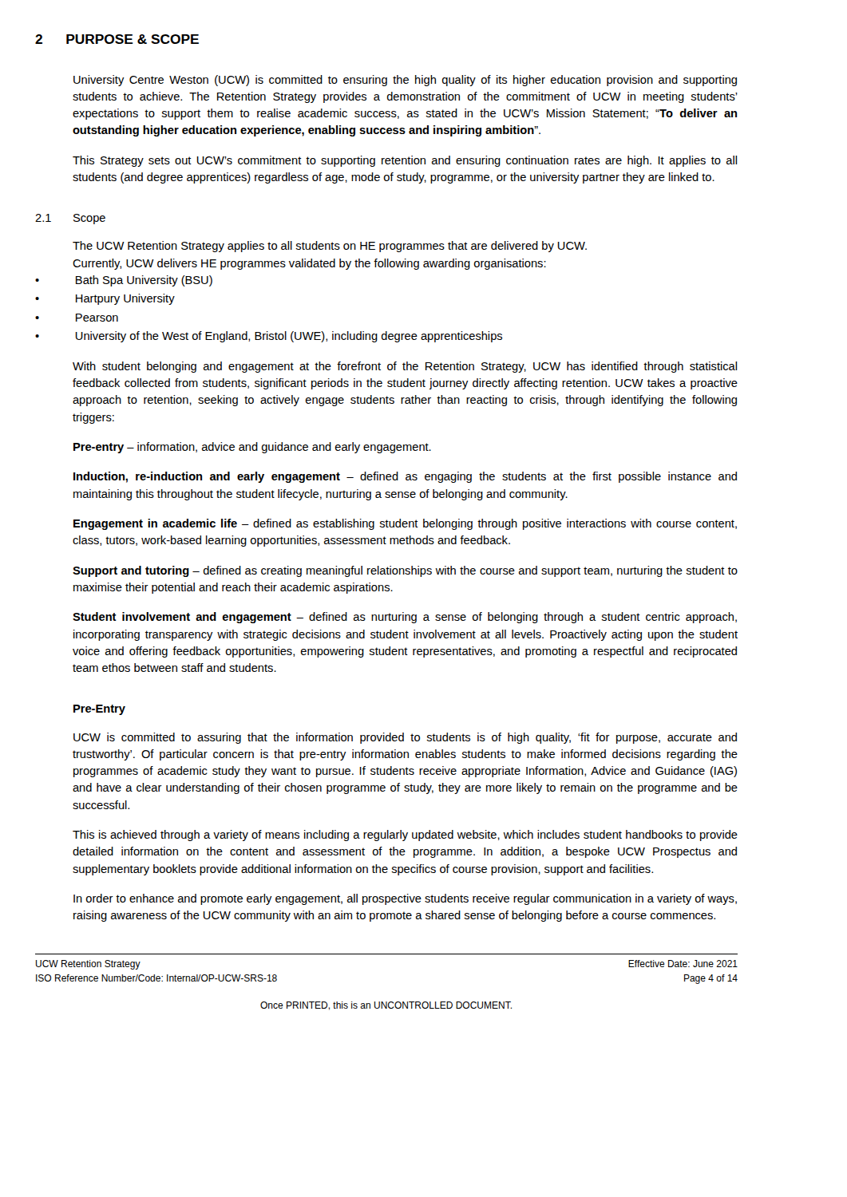2 PURPOSE & SCOPE
University Centre Weston (UCW) is committed to ensuring the high quality of its higher education provision and supporting students to achieve. The Retention Strategy provides a demonstration of the commitment of UCW in meeting students’ expectations to support them to realise academic success, as stated in the UCW’s Mission Statement; “To deliver an outstanding higher education experience, enabling success and inspiring ambition”.
This Strategy sets out UCW’s commitment to supporting retention and ensuring continuation rates are high. It applies to all students (and degree apprentices) regardless of age, mode of study, programme, or the university partner they are linked to.
2.1 Scope
The UCW Retention Strategy applies to all students on HE programmes that are delivered by UCW.
Currently, UCW delivers HE programmes validated by the following awarding organisations:
Bath Spa University (BSU)
Hartpury University
Pearson
University of the West of England, Bristol (UWE), including degree apprenticeships
With student belonging and engagement at the forefront of the Retention Strategy, UCW has identified through statistical feedback collected from students, significant periods in the student journey directly affecting retention. UCW takes a proactive approach to retention, seeking to actively engage students rather than reacting to crisis, through identifying the following triggers:
Pre-entry – information, advice and guidance and early engagement.
Induction, re-induction and early engagement – defined as engaging the students at the first possible instance and maintaining this throughout the student lifecycle, nurturing a sense of belonging and community.
Engagement in academic life – defined as establishing student belonging through positive interactions with course content, class, tutors, work-based learning opportunities, assessment methods and feedback.
Support and tutoring – defined as creating meaningful relationships with the course and support team, nurturing the student to maximise their potential and reach their academic aspirations.
Student involvement and engagement – defined as nurturing a sense of belonging through a student centric approach, incorporating transparency with strategic decisions and student involvement at all levels. Proactively acting upon the student voice and offering feedback opportunities, empowering student representatives, and promoting a respectful and reciprocated team ethos between staff and students.
Pre-Entry
UCW is committed to assuring that the information provided to students is of high quality, ‘fit for purpose, accurate and trustworthy’. Of particular concern is that pre-entry information enables students to make informed decisions regarding the programmes of academic study they want to pursue. If students receive appropriate Information, Advice and Guidance (IAG) and have a clear understanding of their chosen programme of study, they are more likely to remain on the programme and be successful.
This is achieved through a variety of means including a regularly updated website, which includes student handbooks to provide detailed information on the content and assessment of the programme. In addition, a bespoke UCW Prospectus and supplementary booklets provide additional information on the specifics of course provision, support and facilities.
In order to enhance and promote early engagement, all prospective students receive regular communication in a variety of ways, raising awareness of the UCW community with an aim to promote a shared sense of belonging before a course commences.
UCW Retention Strategy
ISO Reference Number/Code: Internal/OP-UCW-SRS-18
Effective Date: June 2021
Page 4 of 14
Once PRINTED, this is an UNCONTROLLED DOCUMENT.